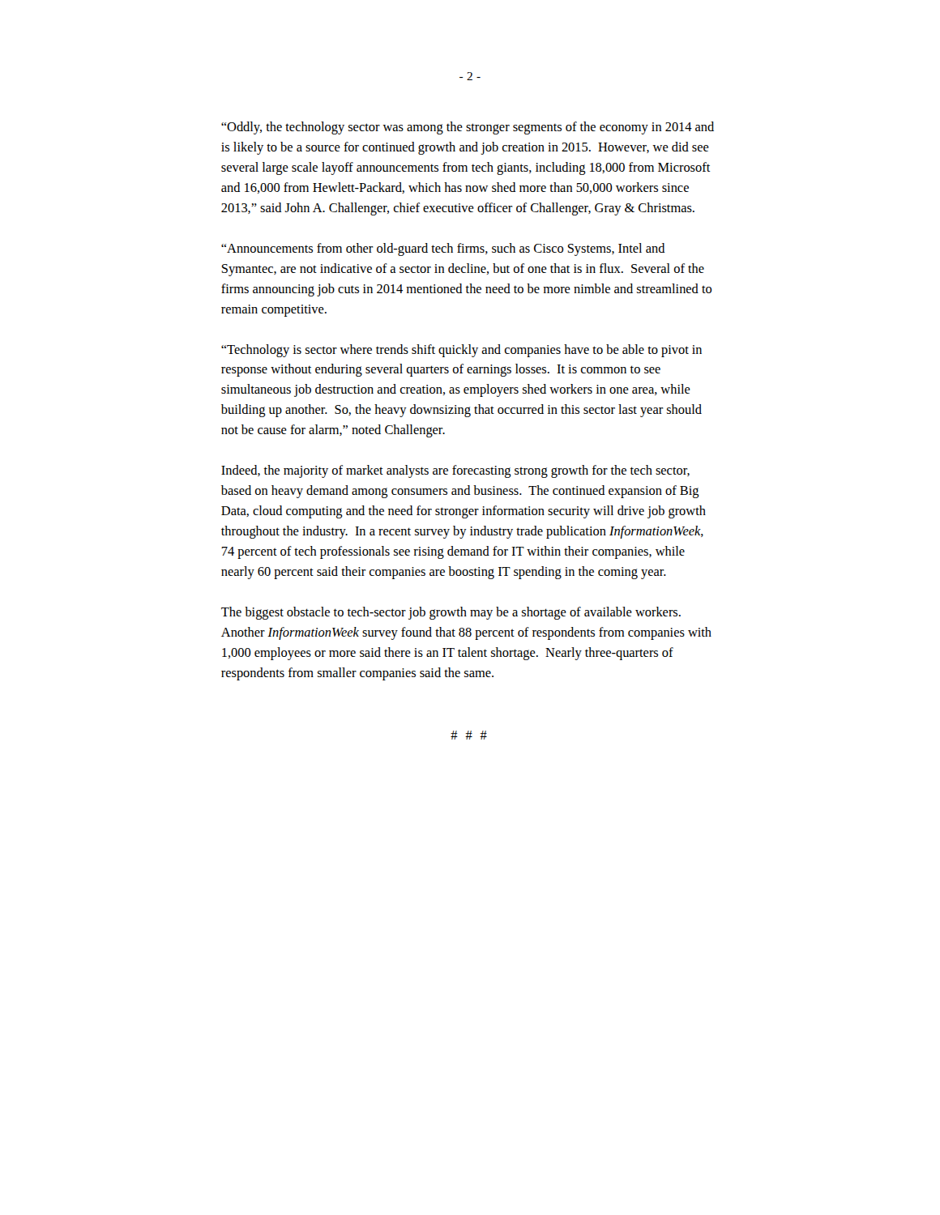- 2 -
“Oddly, the technology sector was among the stronger segments of the economy in 2014 and is likely to be a source for continued growth and job creation in 2015. However, we did see several large scale layoff announcements from tech giants, including 18,000 from Microsoft and 16,000 from Hewlett-Packard, which has now shed more than 50,000 workers since 2013,” said John A. Challenger, chief executive officer of Challenger, Gray & Christmas.
“Announcements from other old-guard tech firms, such as Cisco Systems, Intel and Symantec, are not indicative of a sector in decline, but of one that is in flux. Several of the firms announcing job cuts in 2014 mentioned the need to be more nimble and streamlined to remain competitive.
“Technology is sector where trends shift quickly and companies have to be able to pivot in response without enduring several quarters of earnings losses. It is common to see simultaneous job destruction and creation, as employers shed workers in one area, while building up another. So, the heavy downsizing that occurred in this sector last year should not be cause for alarm,” noted Challenger.
Indeed, the majority of market analysts are forecasting strong growth for the tech sector, based on heavy demand among consumers and business. The continued expansion of Big Data, cloud computing and the need for stronger information security will drive job growth throughout the industry. In a recent survey by industry trade publication InformationWeek, 74 percent of tech professionals see rising demand for IT within their companies, while nearly 60 percent said their companies are boosting IT spending in the coming year.
The biggest obstacle to tech-sector job growth may be a shortage of available workers. Another InformationWeek survey found that 88 percent of respondents from companies with 1,000 employees or more said there is an IT talent shortage. Nearly three-quarters of respondents from smaller companies said the same.
# # #